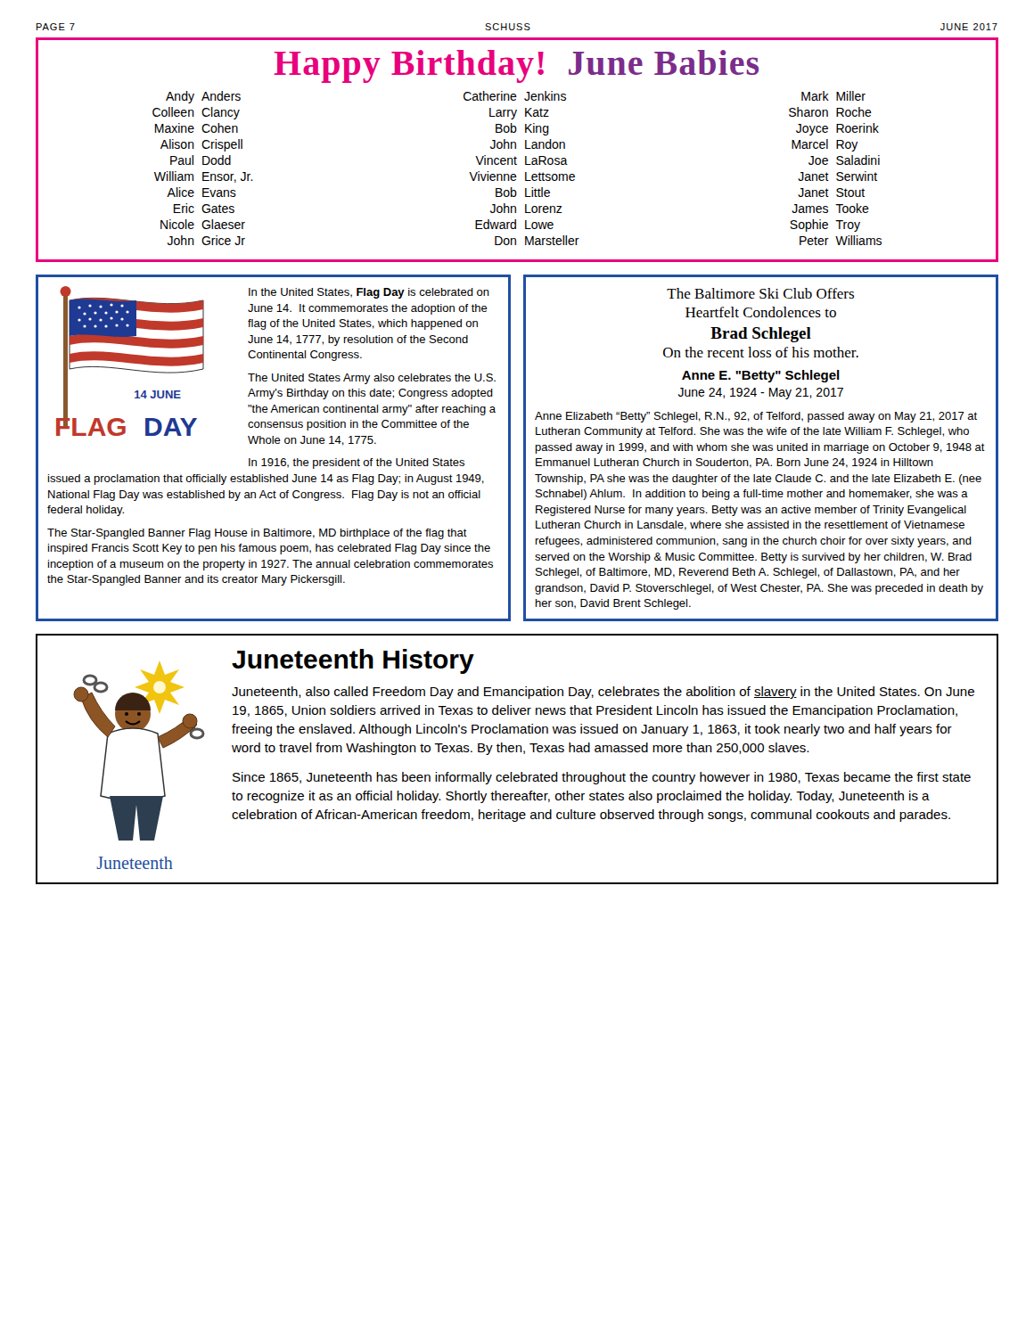PAGE 7
SCHUSS
JUNE 2017
Happy Birthday! June Babies
| Andy | Anders |
| Colleen | Clancy |
| Maxine | Cohen |
| Alison | Crispell |
| Paul | Dodd |
| William | Ensor, Jr. |
| Alice | Evans |
| Eric | Gates |
| Nicole | Glaeser |
| John | Grice Jr |
| Catherine | Jenkins |
| Larry | Katz |
| Bob | King |
| John | Landon |
| Vincent | LaRosa |
| Vivienne | Lettsome |
| Bob | Little |
| John | Lorenz |
| Edward | Lowe |
| Don | Marsteller |
| Mark | Miller |
| Sharon | Roche |
| Joyce | Roerink |
| Marcel | Roy |
| Joe | Saladini |
| Janet | Serwint |
| Janet | Stout |
| James | Tooke |
| Sophie | Troy |
| Peter | Williams |
14 JUNE FLAG DAY
In the United States, Flag Day is celebrated on June 14. It commemorates the adoption of the flag of the United States, which happened on June 14, 1777, by resolution of the Second Continental Congress.
The United States Army also celebrates the U.S. Army's Birthday on this date; Congress adopted "the American continental army" after reaching a consensus position in the Committee of the Whole on June 14, 1775.
In 1916, the president of the United States issued a proclamation that officially established June 14 as Flag Day; in August 1949, National Flag Day was established by an Act of Congress. Flag Day is not an official federal holiday.
The Star-Spangled Banner Flag House in Baltimore, MD birthplace of the flag that inspired Francis Scott Key to pen his famous poem, has celebrated Flag Day since the inception of a museum on the property in 1927. The annual celebration commemorates the Star-Spangled Banner and its creator Mary Pickersgill.
The Baltimore Ski Club Offers
Heartfelt Condolences to
Brad Schlegel
On the recent loss of his mother.
Anne E. "Betty" Schlegel
June 24, 1924 - May 21, 2017
Anne Elizabeth “Betty” Schlegel, R.N., 92, of Telford, passed away on May 21, 2017 at Lutheran Community at Telford. She was the wife of the late William F. Schlegel, who passed away in 1999, and with whom she was united in marriage on October 9, 1948 at Emmanuel Lutheran Church in Souderton, PA. Born June 24, 1924 in Hilltown Township, PA she was the daughter of the late Claude C. and the late Elizabeth E. (nee Schnabel) Ahlum. In addition to being a full-time mother and homemaker, she was a Registered Nurse for many years. Betty was an active member of Trinity Evangelical Lutheran Church in Lansdale, where she assisted in the resettlement of Vietnamese refugees, administered communion, sang in the church choir for over sixty years, and served on the Worship & Music Committee. Betty is survived by her children, W. Brad Schlegel, of Baltimore, MD, Reverend Beth A. Schlegel, of Dallastown, PA, and her grandson, David P. Stoverschlegel, of West Chester, PA. She was preceded in death by her son, David Brent Schlegel.
Juneteenth
Juneteenth History
Juneteenth, also called Freedom Day and Emancipation Day, celebrates the abolition of slavery in the United States. On June 19, 1865, Union soldiers arrived in Texas to deliver news that President Lincoln has issued the Emancipation Proclamation, freeing the enslaved. Although Lincoln's Proclamation was issued on January 1, 1863, it took nearly two and half years for word to travel from Washington to Texas. By then, Texas had amassed more than 250,000 slaves.
Since 1865, Juneteenth has been informally celebrated throughout the country however in 1980, Texas became the first state to recognize it as an official holiday. Shortly thereafter, other states also proclaimed the holiday. Today, Juneteenth is a celebration of African-American freedom, heritage and culture observed through songs, communal cookouts and parades.